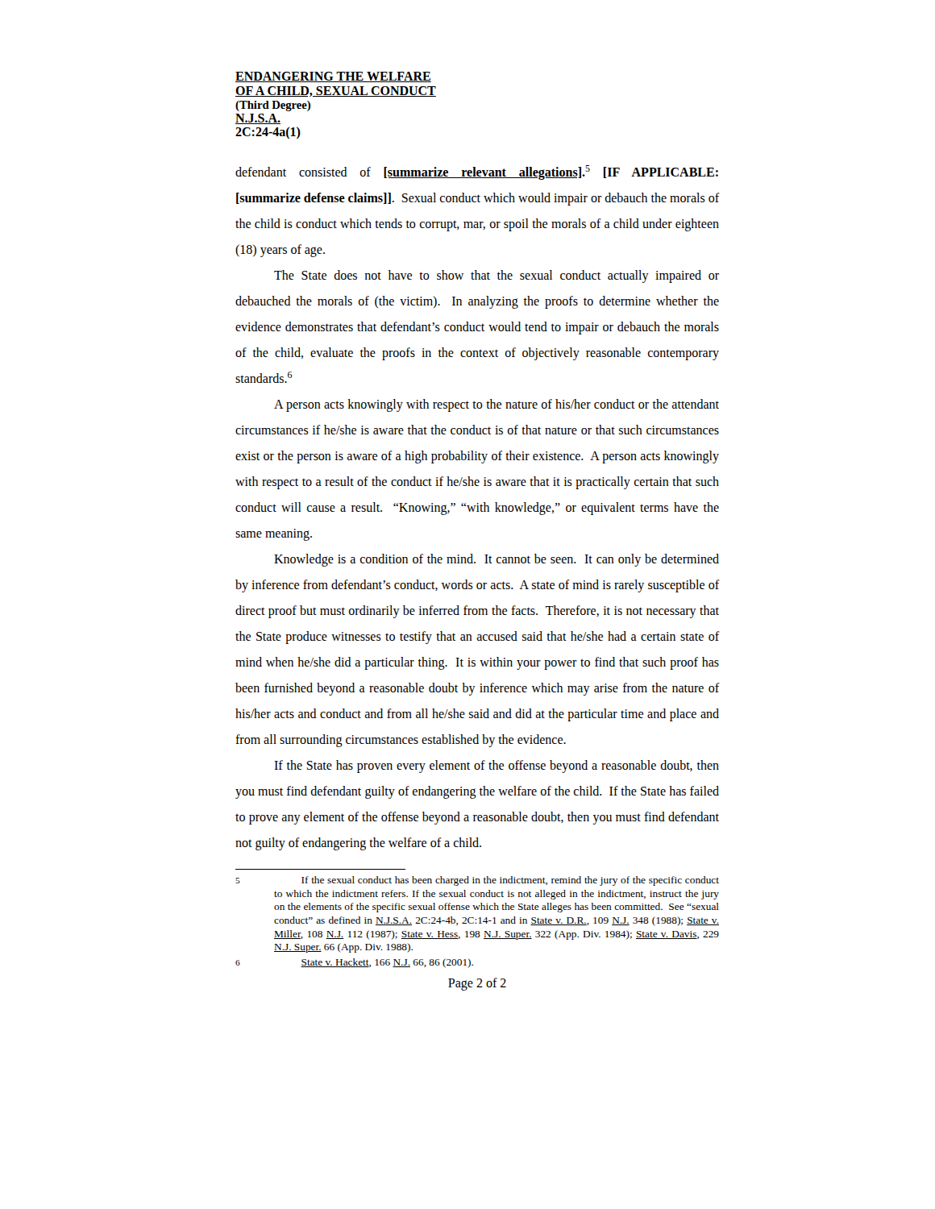ENDANGERING THE WELFARE OF A CHILD, SEXUAL CONDUCT (Third Degree) N.J.S.A. 2C:24-4a(1)
defendant consisted of [summarize relevant allegations].5 [IF APPLICABLE: [summarize defense claims]]. Sexual conduct which would impair or debauch the morals of the child is conduct which tends to corrupt, mar, or spoil the morals of a child under eighteen (18) years of age.
The State does not have to show that the sexual conduct actually impaired or debauched the morals of (the victim). In analyzing the proofs to determine whether the evidence demonstrates that defendant’s conduct would tend to impair or debauch the morals of the child, evaluate the proofs in the context of objectively reasonable contemporary standards.6
A person acts knowingly with respect to the nature of his/her conduct or the attendant circumstances if he/she is aware that the conduct is of that nature or that such circumstances exist or the person is aware of a high probability of their existence. A person acts knowingly with respect to a result of the conduct if he/she is aware that it is practically certain that such conduct will cause a result. “Knowing,” “with knowledge,” or equivalent terms have the same meaning.
Knowledge is a condition of the mind. It cannot be seen. It can only be determined by inference from defendant’s conduct, words or acts. A state of mind is rarely susceptible of direct proof but must ordinarily be inferred from the facts. Therefore, it is not necessary that the State produce witnesses to testify that an accused said that he/she had a certain state of mind when he/she did a particular thing. It is within your power to find that such proof has been furnished beyond a reasonable doubt by inference which may arise from the nature of his/her acts and conduct and from all he/she said and did at the particular time and place and from all surrounding circumstances established by the evidence.
If the State has proven every element of the offense beyond a reasonable doubt, then you must find defendant guilty of endangering the welfare of the child. If the State has failed to prove any element of the offense beyond a reasonable doubt, then you must find defendant not guilty of endangering the welfare of a child.
5
If the sexual conduct has been charged in the indictment, remind the jury of the specific conduct to which the indictment refers. If the sexual conduct is not alleged in the indictment, instruct the jury on the elements of the specific sexual offense which the State alleges has been committed. See “sexual conduct” as defined in N.J.S.A. 2C:24-4b, 2C:14-1 and in State v. D.R., 109 N.J. 348 (1988); State v. Miller, 108 N.J. 112 (1987); State v. Hess, 198 N.J. Super. 322 (App. Div. 1984); State v. Davis, 229 N.J. Super. 66 (App. Div. 1988).
6
State v. Hackett, 166 N.J. 66, 86 (2001).
Page 2 of 2